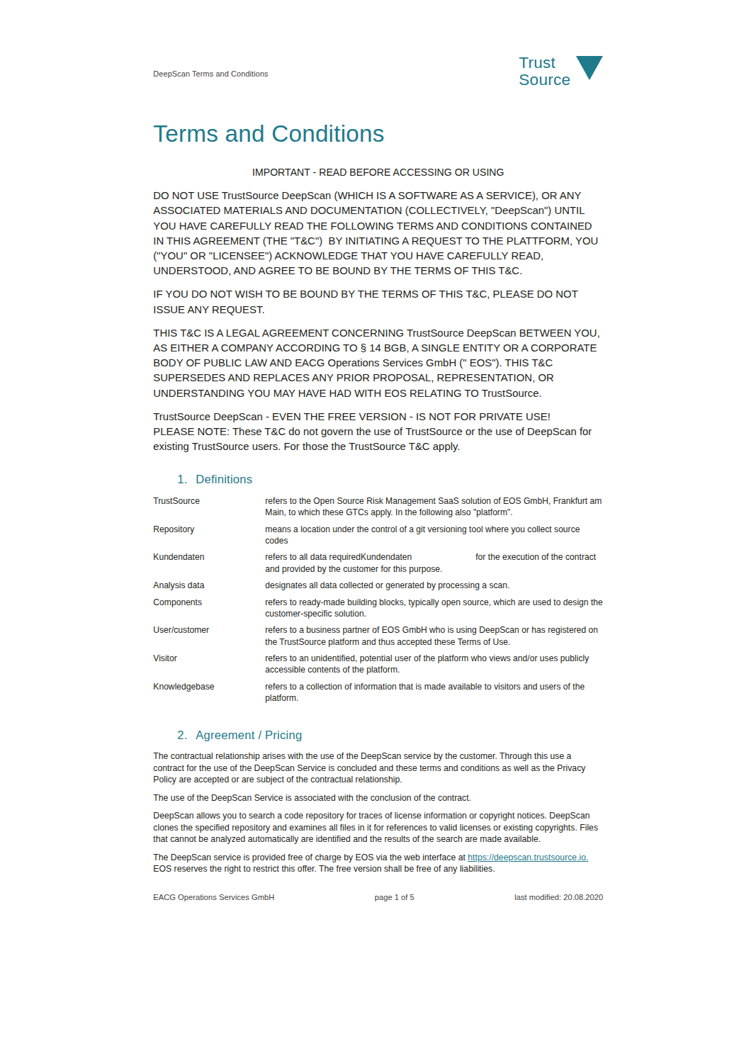DeepScan Terms and Conditions
TrustSource
Terms and Conditions
IMPORTANT - READ BEFORE ACCESSING OR USING
DO NOT USE TrustSource DeepScan (WHICH IS A SOFTWARE AS A SERVICE), OR ANY ASSOCIATED MATERIALS AND DOCUMENTATION (COLLECTIVELY, "DeepScan") UNTIL YOU HAVE CAREFULLY READ THE FOLLOWING TERMS AND CONDITIONS CONTAINED IN THIS AGREEMENT (THE "T&C") BY INITIATING A REQUEST TO THE PLATTFORM, YOU ("YOU" OR "LICENSEE") ACKNOWLEDGE THAT YOU HAVE CAREFULLY READ, UNDERSTOOD, AND AGREE TO BE BOUND BY THE TERMS OF THIS T&C.
IF YOU DO NOT WISH TO BE BOUND BY THE TERMS OF THIS T&C, PLEASE DO NOT ISSUE ANY REQUEST.
THIS T&C IS A LEGAL AGREEMENT CONCERNING TrustSource DeepScan BETWEEN YOU, AS EITHER A COMPANY ACCORDING TO § 14 BGB, A SINGLE ENTITY OR A CORPORATE BODY OF PUBLIC LAW AND EACG Operations Services GmbH (" EOS"). THIS T&C SUPERSEDES AND REPLACES ANY PRIOR PROPOSAL, REPRESENTATION, OR UNDERSTANDING YOU MAY HAVE HAD WITH EOS RELATING TO TrustSource.
TrustSource DeepScan - EVEN THE FREE VERSION - IS NOT FOR PRIVATE USE!
PLEASE NOTE: These T&C do not govern the use of TrustSource or the use of DeepScan for existing TrustSource users. For those the TrustSource T&C apply.
1. Definitions
| TrustSource | refers to the Open Source Risk Management SaaS solution of EOS GmbH, Frankfurt am Main, to which these GTCs apply. In the following also "platform". |
| Repository | means a location under the control of a git versioning tool where you collect source codes |
| Kundendaten | refers to all data requiredKundendaten for the execution of the contract and provided by the customer for this purpose. |
| Analysis data | designates all data collected or generated by processing a scan. |
| Components | refers to ready-made building blocks, typically open source, which are used to design the customer-specific solution. |
| User/customer | refers to a business partner of EOS GmbH who is using DeepScan or has registered on the TrustSource platform and thus accepted these Terms of Use. |
| Visitor | refers to an unidentified, potential user of the platform who views and/or uses publicly accessible contents of the platform. |
| Knowledgebase | refers to a collection of information that is made available to visitors and users of the platform. |
2. Agreement / Pricing
The contractual relationship arises with the use of the DeepScan service by the customer. Through this use a contract for the use of the DeepScan Service is concluded and these terms and conditions as well as the Privacy Policy are accepted or are subject of the contractual relationship.
The use of the DeepScan Service is associated with the conclusion of the contract.
DeepScan allows you to search a code repository for traces of license information or copyright notices. DeepScan clones the specified repository and examines all files in it for references to valid licenses or existing copyrights. Files that cannot be analyzed automatically are identified and the results of the search are made available.
The DeepScan service is provided free of charge by EOS via the web interface at https://deepscan.trustsource.io. EOS reserves the right to restrict this offer. The free version shall be free of any liabilities.
EACG Operations Services GmbH
page 1 of 5
last modified: 20.08.2020